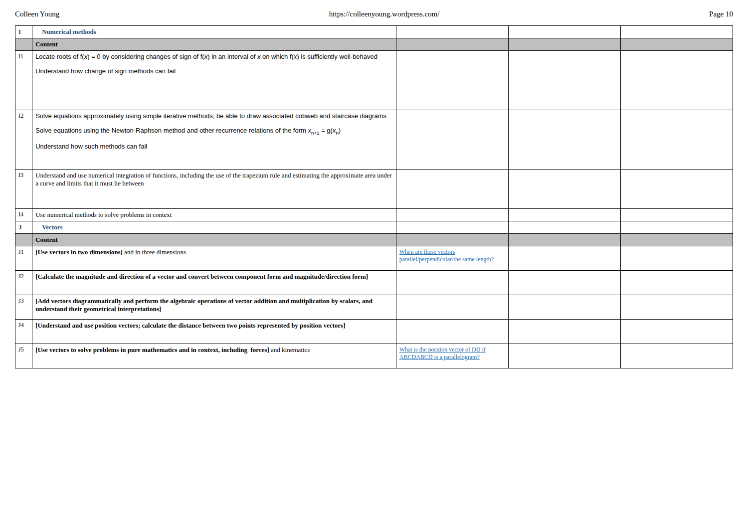Colleen Young
https://colleenyoung.wordpress.com/
Page 10
| I | Numerical methods | | | |
| | Content | | | |
| I1 | Locate roots of f( x ) = 0 by considering changes of sign of f( x ) in an interval of x on which f( x ) is sufficiently well-behaved Understand how change of sign methods can fail | | | |
| I2 | Solve equations approximately using simple iterative methods; be able to draw associated cobweb and staircase diagrams Solve equations using the Newton-Raphson method and other recurrence relations of the form x n+1 = g( x n ) Understand how such methods can fail | | | |
| I3 | Understand and use numerical integration of functions, including the use of the trapezium rule and estimating the approximate area under a curve and limits that it must lie between | | | |
| I4 | Use numerical methods to solve problems in context | | | |
| J | Vectors | | | |
| | Content | | | |
| J1 | [Use vectors in two dimensions] and in three dimensions | When are these vectors parallel/perpendicular/the same length? | | |
| J2 | [Calculate the magnitude and direction of a vector and convert between component form and magnitude/direction form] | | | |
| J3 | [Add vectors diagrammatically and perform the algebraic operations of vector addition and multiplication by scalars, and understand their geometrical interpretations] | | | |
| J4 | [Understand and use position vectors; calculate the distance between two points represented by position vectors] | | | |
| J5 | [Use vectors to solve problems in pure mathematics and in context, including forces] and kinematics | What is the position vector of DD if ABCDABCD is a parallelogram? | | |